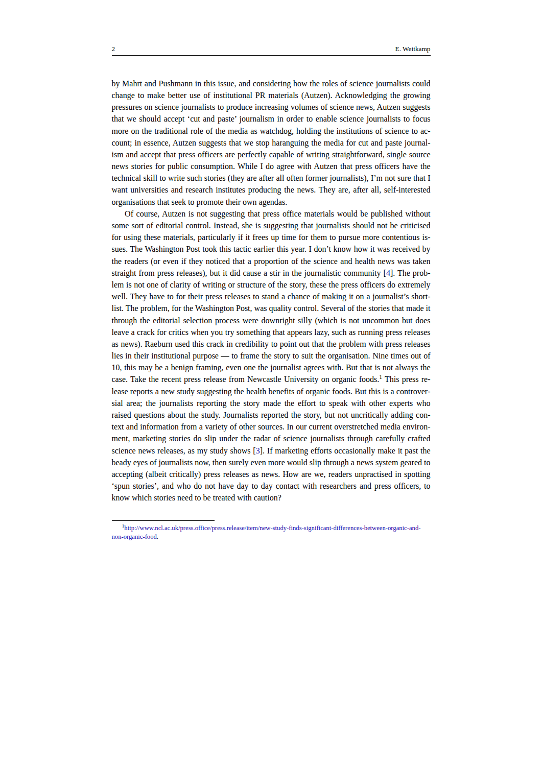2 E. Weitkamp
by Mahrt and Pushmann in this issue, and considering how the roles of science journalists could change to make better use of institutional PR materials (Autzen). Acknowledging the growing pressures on science journalists to produce increasing volumes of science news, Autzen suggests that we should accept ‘cut and paste’ journalism in order to enable science journalists to focus more on the traditional role of the media as watchdog, holding the institutions of science to account; in essence, Autzen suggests that we stop haranguing the media for cut and paste journalism and accept that press officers are perfectly capable of writing straightforward, single source news stories for public consumption. While I do agree with Autzen that press officers have the technical skill to write such stories (they are after all often former journalists), I’m not sure that I want universities and research institutes producing the news. They are, after all, self-interested organisations that seek to promote their own agendas.
Of course, Autzen is not suggesting that press office materials would be published without some sort of editorial control. Instead, she is suggesting that journalists should not be criticised for using these materials, particularly if it frees up time for them to pursue more contentious issues. The Washington Post took this tactic earlier this year. I don’t know how it was received by the readers (or even if they noticed that a proportion of the science and health news was taken straight from press releases), but it did cause a stir in the journalistic community [4]. The problem is not one of clarity of writing or structure of the story, these the press officers do extremely well. They have to for their press releases to stand a chance of making it on a journalist’s shortlist. The problem, for the Washington Post, was quality control. Several of the stories that made it through the editorial selection process were downright silly (which is not uncommon but does leave a crack for critics when you try something that appears lazy, such as running press releases as news). Raeburn used this crack in credibility to point out that the problem with press releases lies in their institutional purpose — to frame the story to suit the organisation. Nine times out of 10, this may be a benign framing, even one the journalist agrees with. But that is not always the case. Take the recent press release from Newcastle University on organic foods.1 This press release reports a new study suggesting the health benefits of organic foods. But this is a controversial area; the journalists reporting the story made the effort to speak with other experts who raised questions about the study. Journalists reported the story, but not uncritically adding context and information from a variety of other sources. In our current overstretched media environment, marketing stories do slip under the radar of science journalists through carefully crafted science news releases, as my study shows [3]. If marketing efforts occasionally make it past the beady eyes of journalists now, then surely even more would slip through a news system geared to accepting (albeit critically) press releases as news. How are we, readers unpractised in spotting ‘spun stories’, and who do not have day to day contact with researchers and press officers, to know which stories need to be treated with caution?
1http://www.ncl.ac.uk/press.office/press.release/item/new-study-finds-significant-differences-between-organic-and-non-organic-food.